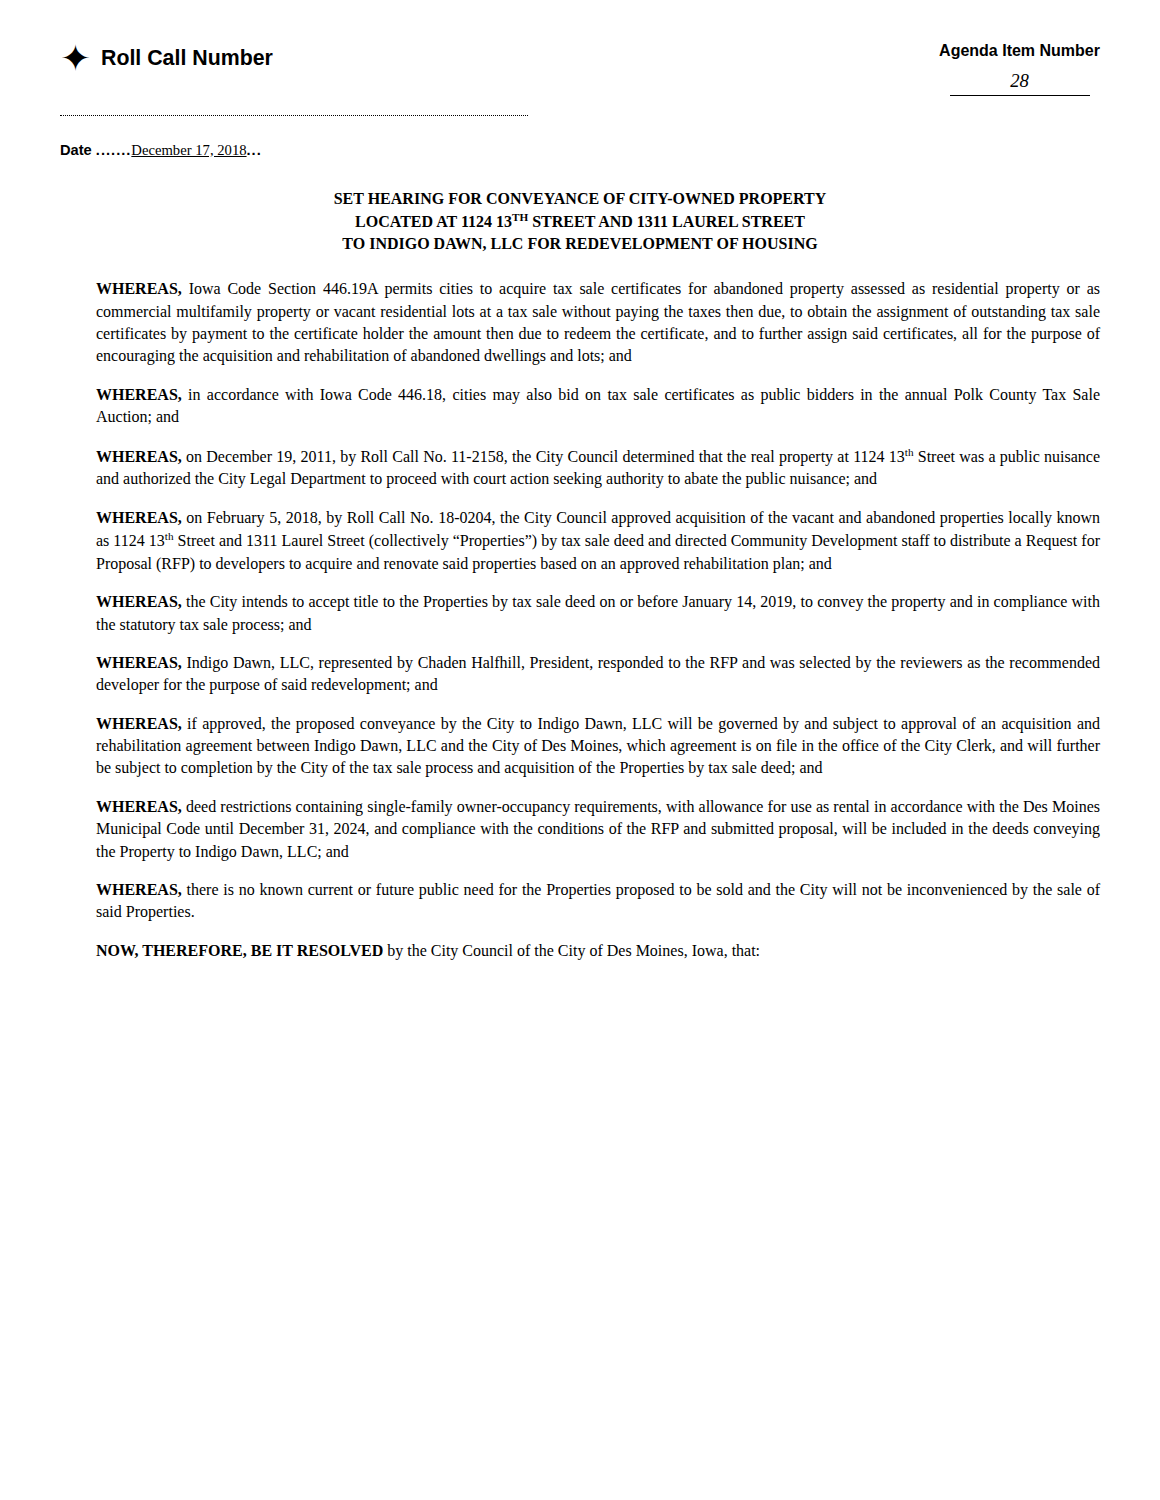✦ Roll Call Number
Agenda Item Number 28
Date ....... December 17, 2018...
Set Hearing for Conveyance of City-Owned Property
Located at 1124 13th Street and 1311 Laurel Street
to Indigo Dawn, LLC for Redevelopment of Housing
WHEREAS, Iowa Code Section 446.19A permits cities to acquire tax sale certificates for abandoned property assessed as residential property or as commercial multifamily property or vacant residential lots at a tax sale without paying the taxes then due, to obtain the assignment of outstanding tax sale certificates by payment to the certificate holder the amount then due to redeem the certificate, and to further assign said certificates, all for the purpose of encouraging the acquisition and rehabilitation of abandoned dwellings and lots; and
WHEREAS, in accordance with Iowa Code 446.18, cities may also bid on tax sale certificates as public bidders in the annual Polk County Tax Sale Auction; and
WHEREAS, on December 19, 2011, by Roll Call No. 11-2158, the City Council determined that the real property at 1124 13th Street was a public nuisance and authorized the City Legal Department to proceed with court action seeking authority to abate the public nuisance; and
WHEREAS, on February 5, 2018, by Roll Call No. 18-0204, the City Council approved acquisition of the vacant and abandoned properties locally known as 1124 13th Street and 1311 Laurel Street (collectively “Properties”) by tax sale deed and directed Community Development staff to distribute a Request for Proposal (RFP) to developers to acquire and renovate said properties based on an approved rehabilitation plan; and
WHEREAS, the City intends to accept title to the Properties by tax sale deed on or before January 14, 2019, to convey the property and in compliance with the statutory tax sale process; and
WHEREAS, Indigo Dawn, LLC, represented by Chaden Halfhill, President, responded to the RFP and was selected by the reviewers as the recommended developer for the purpose of said redevelopment; and
WHEREAS, if approved, the proposed conveyance by the City to Indigo Dawn, LLC will be governed by and subject to approval of an acquisition and rehabilitation agreement between Indigo Dawn, LLC and the City of Des Moines, which agreement is on file in the office of the City Clerk, and will further be subject to completion by the City of the tax sale process and acquisition of the Properties by tax sale deed; and
WHEREAS, deed restrictions containing single-family owner-occupancy requirements, with allowance for use as rental in accordance with the Des Moines Municipal Code until December 31, 2024, and compliance with the conditions of the RFP and submitted proposal, will be included in the deeds conveying the Property to Indigo Dawn, LLC; and
WHEREAS, there is no known current or future public need for the Properties proposed to be sold and the City will not be inconvenienced by the sale of said Properties.
NOW, THEREFORE, BE IT RESOLVED by the City Council of the City of Des Moines, Iowa, that: